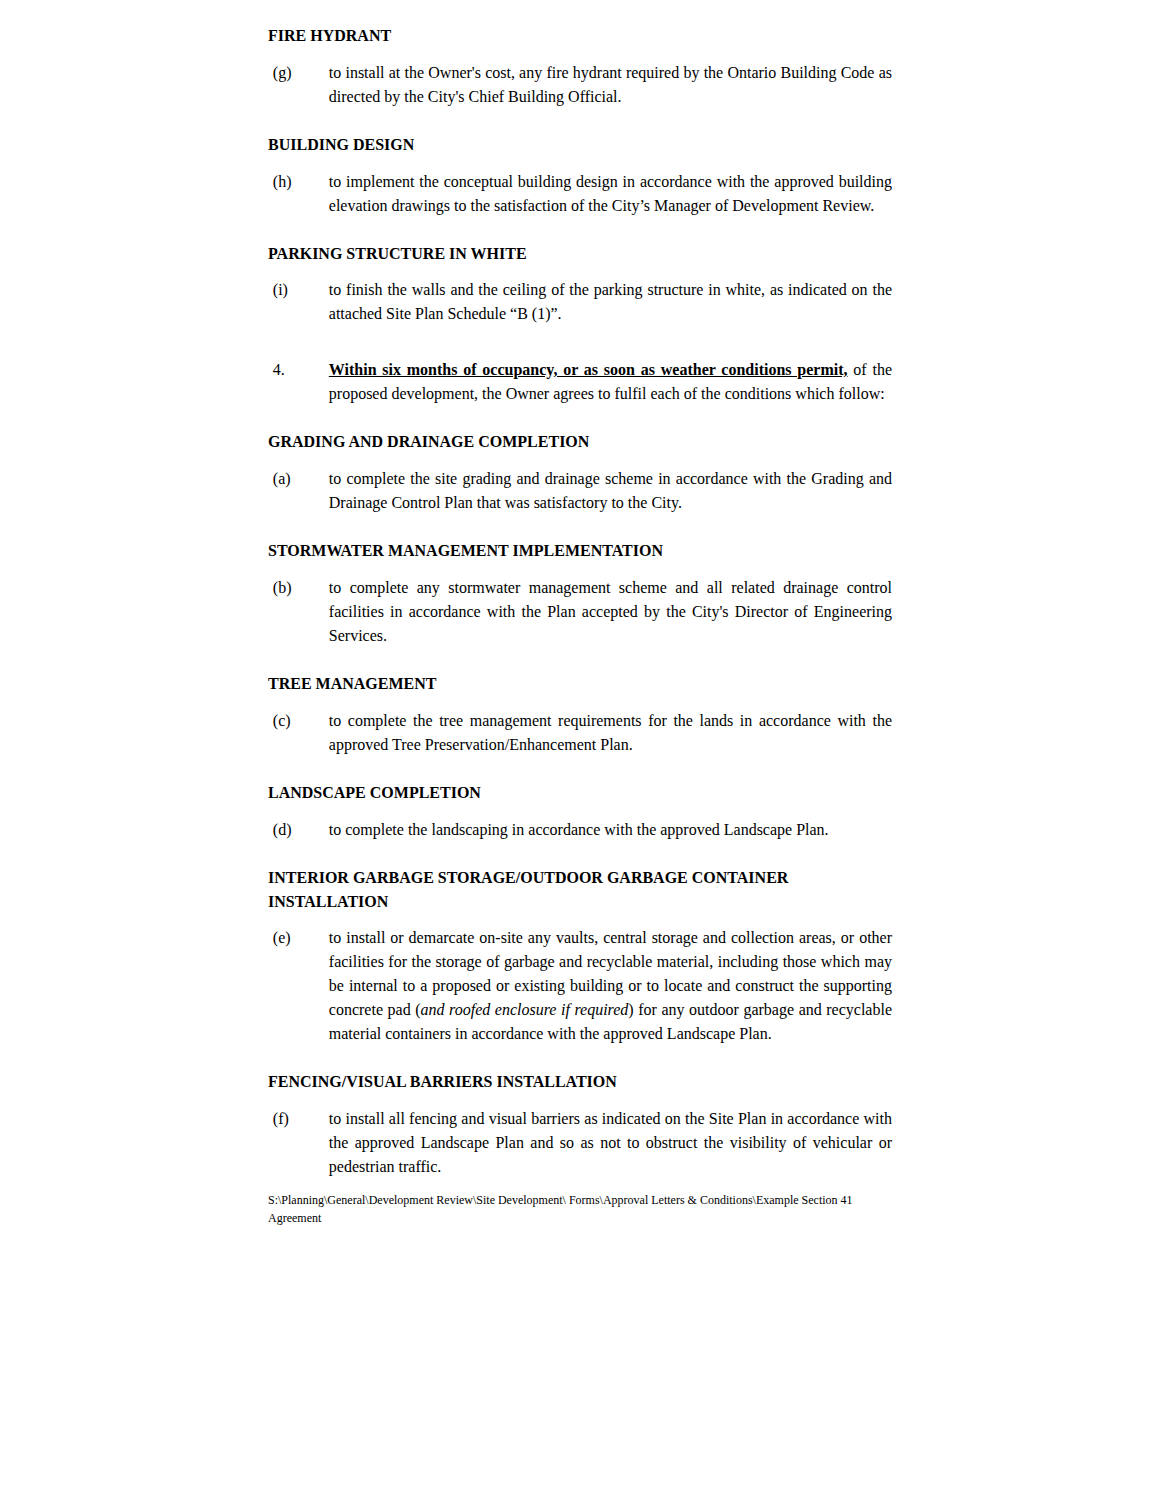Fire Hydrant
(g)
to install at the Owner's cost, any fire hydrant required by the Ontario Building Code as directed by the City's Chief Building Official.
Building Design
(h)
to implement the conceptual building design in accordance with the approved building elevation drawings to the satisfaction of the City’s Manager of Development Review.
Parking Structure in White
(i)
to finish the walls and the ceiling of the parking structure in white, as indicated on the attached Site Plan Schedule “B (1)”.
4.
Within six months of occupancy, or as soon as weather conditions permit, of the proposed development, the Owner agrees to fulfil each of the conditions which follow:
Grading and Drainage Completion
(a)
to complete the site grading and drainage scheme in accordance with the Grading and Drainage Control Plan that was satisfactory to the City.
Stormwater Management Implementation
(b)
to complete any stormwater management scheme and all related drainage control facilities in accordance with the Plan accepted by the City's Director of Engineering Services.
Tree Management
(c)
to complete the tree management requirements for the lands in accordance with the approved Tree Preservation/Enhancement Plan.
Landscape Completion
(d)
to complete the landscaping in accordance with the approved Landscape Plan.
Interior Garbage Storage/Outdoor Garbage Container Installation
(e)
to install or demarcate on-site any vaults, central storage and collection areas, or other facilities for the storage of garbage and recyclable material, including those which may be internal to a proposed or existing building or to locate and construct the supporting concrete pad (and roofed enclosure if required) for any outdoor garbage and recyclable material containers in accordance with the approved Landscape Plan.
Fencing/Visual Barriers Installation
(f)
to install all fencing and visual barriers as indicated on the Site Plan in accordance with the approved Landscape Plan and so as not to obstruct the visibility of vehicular or pedestrian traffic.
S:\Planning\General\Development Review\Site Development\ Forms\Approval Letters & Conditions\Example Section 41 Agreement